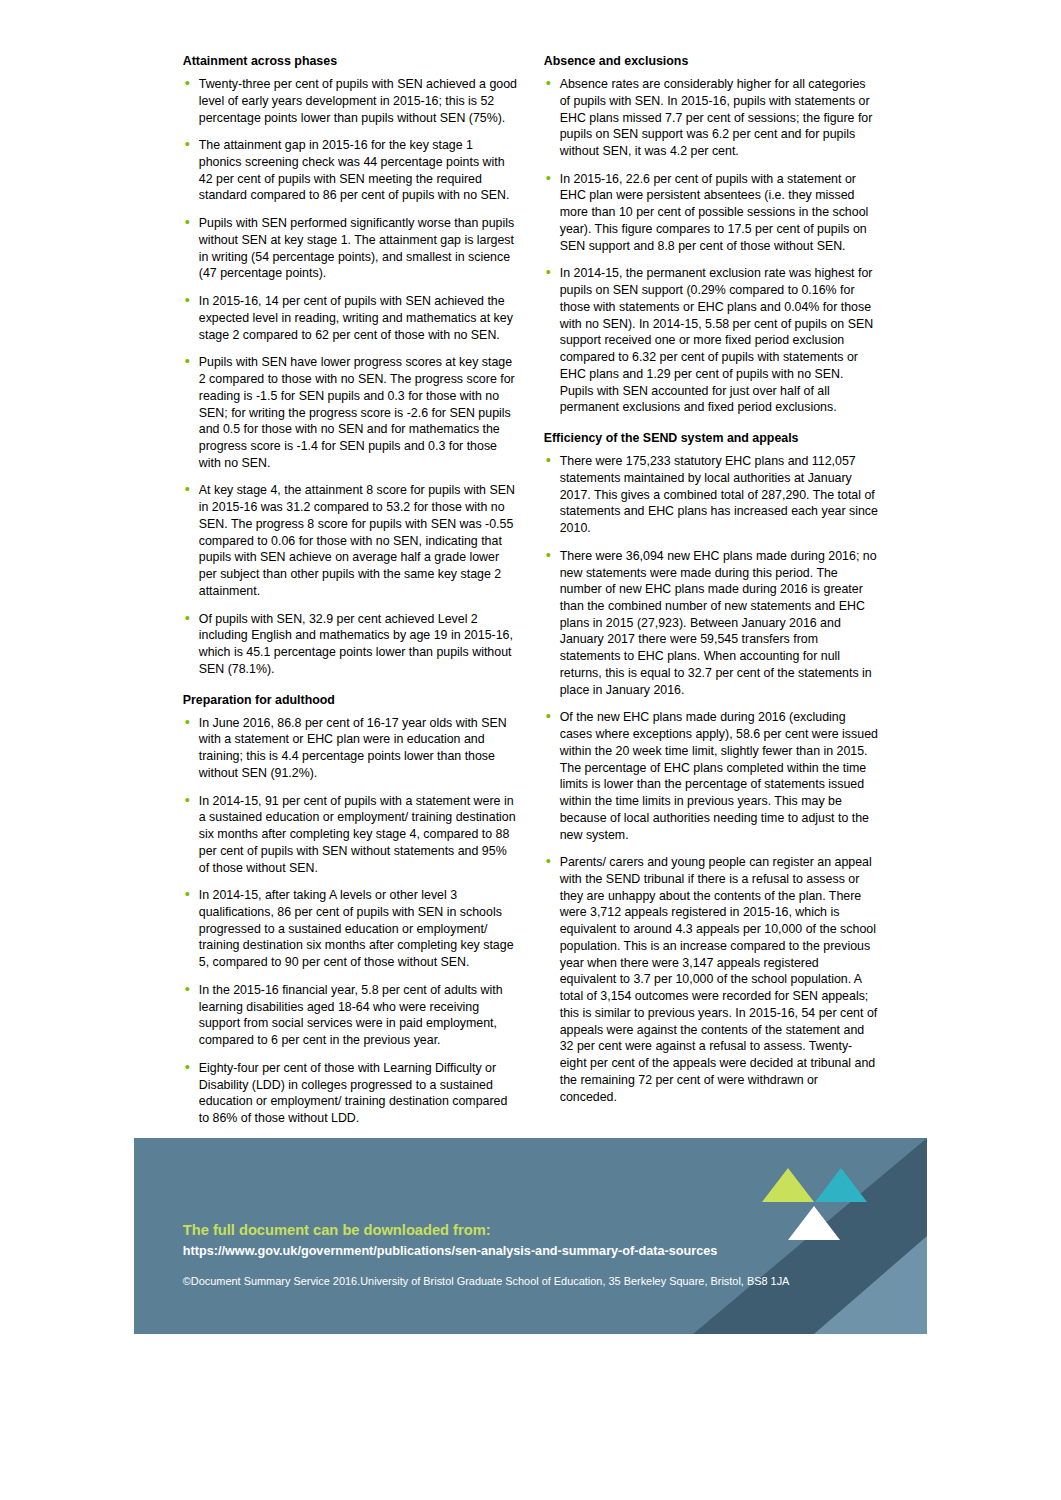Attainment across phases
Twenty-three per cent of pupils with SEN achieved a good level of early years development in 2015-16; this is 52 percentage points lower than pupils without SEN (75%).
The attainment gap in 2015-16 for the key stage 1 phonics screening check was 44 percentage points with 42 per cent of pupils with SEN meeting the required standard compared to 86 per cent of pupils with no SEN.
Pupils with SEN performed significantly worse than pupils without SEN at key stage 1. The attainment gap is largest in writing (54 percentage points), and smallest in science (47 percentage points).
In 2015-16, 14 per cent of pupils with SEN achieved the expected level in reading, writing and mathematics at key stage 2 compared to 62 per cent of those with no SEN.
Pupils with SEN have lower progress scores at key stage 2 compared to those with no SEN. The progress score for reading is -1.5 for SEN pupils and 0.3 for those with no SEN; for writing the progress score is -2.6 for SEN pupils and 0.5 for those with no SEN and for mathematics the progress score is -1.4 for SEN pupils and 0.3 for those with no SEN.
At key stage 4, the attainment 8 score for pupils with SEN in 2015-16 was 31.2 compared to 53.2 for those with no SEN. The progress 8 score for pupils with SEN was -0.55 compared to 0.06 for those with no SEN, indicating that pupils with SEN achieve on average half a grade lower per subject than other pupils with the same key stage 2 attainment.
Of pupils with SEN, 32.9 per cent achieved Level 2 including English and mathematics by age 19 in 2015-16, which is 45.1 percentage points lower than pupils without SEN (78.1%).
Preparation for adulthood
In June 2016, 86.8 per cent of 16-17 year olds with SEN with a statement or EHC plan were in education and training; this is 4.4 percentage points lower than those without SEN (91.2%).
In 2014-15, 91 per cent of pupils with a statement were in a sustained education or employment/ training destination six months after completing key stage 4, compared to 88 per cent of pupils with SEN without statements and 95% of those without SEN.
In 2014-15, after taking A levels or other level 3 qualifications, 86 per cent of pupils with SEN in schools progressed to a sustained education or employment/ training destination six months after completing key stage 5, compared to 90 per cent of those without SEN.
In the 2015-16 financial year, 5.8 per cent of adults with learning disabilities aged 18-64 who were receiving support from social services were in paid employment, compared to 6 per cent in the previous year.
Eighty-four per cent of those with Learning Difficulty or Disability (LDD) in colleges progressed to a sustained education or employment/ training destination compared to 86% of those without LDD.
Absence and exclusions
Absence rates are considerably higher for all categories of pupils with SEN. In 2015-16, pupils with statements or EHC plans missed 7.7 per cent of sessions; the figure for pupils on SEN support was 6.2 per cent and for pupils without SEN, it was 4.2 per cent.
In 2015-16, 22.6 per cent of pupils with a statement or EHC plan were persistent absentees (i.e. they missed more than 10 per cent of possible sessions in the school year). This figure compares to 17.5 per cent of pupils on SEN support and 8.8 per cent of those without SEN.
In 2014-15, the permanent exclusion rate was highest for pupils on SEN support (0.29% compared to 0.16% for those with statements or EHC plans and 0.04% for those with no SEN). In 2014-15, 5.58 per cent of pupils on SEN support received one or more fixed period exclusion compared to 6.32 per cent of pupils with statements or EHC plans and 1.29 per cent of pupils with no SEN. Pupils with SEN accounted for just over half of all permanent exclusions and fixed period exclusions.
Efficiency of the SEND system and appeals
There were 175,233 statutory EHC plans and 112,057 statements maintained by local authorities at January 2017. This gives a combined total of 287,290. The total of statements and EHC plans has increased each year since 2010.
There were 36,094 new EHC plans made during 2016; no new statements were made during this period. The number of new EHC plans made during 2016 is greater than the combined number of new statements and EHC plans in 2015 (27,923). Between January 2016 and January 2017 there were 59,545 transfers from statements to EHC plans. When accounting for null returns, this is equal to 32.7 per cent of the statements in place in January 2016.
Of the new EHC plans made during 2016 (excluding cases where exceptions apply), 58.6 per cent were issued within the 20 week time limit, slightly fewer than in 2015. The percentage of EHC plans completed within the time limits is lower than the percentage of statements issued within the time limits in previous years. This may be because of local authorities needing time to adjust to the new system.
Parents/ carers and young people can register an appeal with the SEND tribunal if there is a refusal to assess or they are unhappy about the contents of the plan. There were 3,712 appeals registered in 2015-16, which is equivalent to around 4.3 appeals per 10,000 of the school population. This is an increase compared to the previous year when there were 3,147 appeals registered equivalent to 3.7 per 10,000 of the school population. A total of 3,154 outcomes were recorded for SEN appeals; this is similar to previous years. In 2015-16, 54 per cent of appeals were against the contents of the statement and 32 per cent were against a refusal to assess. Twenty-eight per cent of the appeals were decided at tribunal and the remaining 72 per cent of were withdrawn or conceded.
The full document can be downloaded from:
https://www.gov.uk/government/publications/sen-analysis-and-summary-of-data-sources
©Document Summary Service 2016.University of Bristol Graduate School of Education, 35 Berkeley Square, Bristol, BS8 1JA